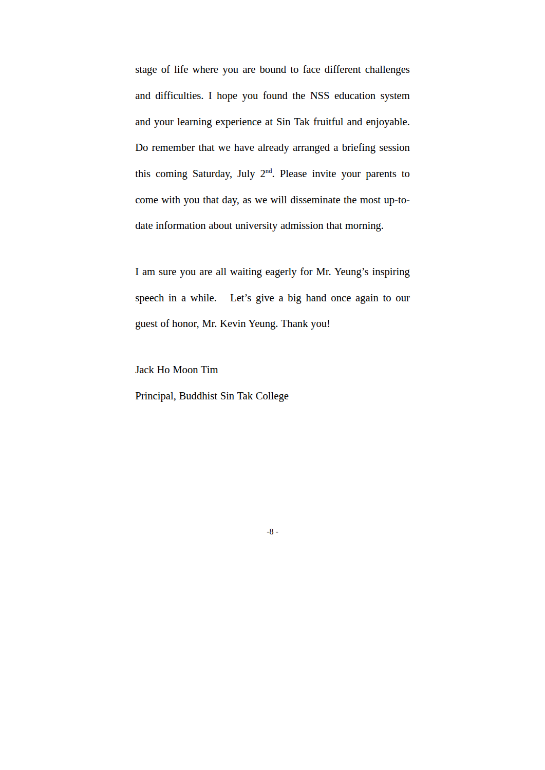stage of life where you are bound to face different challenges and difficulties. I hope you found the NSS education system and your learning experience at Sin Tak fruitful and enjoyable. Do remember that we have already arranged a briefing session this coming Saturday, July 2nd. Please invite your parents to come with you that day, as we will disseminate the most up-to-date information about university admission that morning.
I am sure you are all waiting eagerly for Mr. Yeung’s inspiring speech in a while. Let’s give a big hand once again to our guest of honor, Mr. Kevin Yeung. Thank you!
Jack Ho Moon Tim
Principal, Buddhist Sin Tak College
-8 -